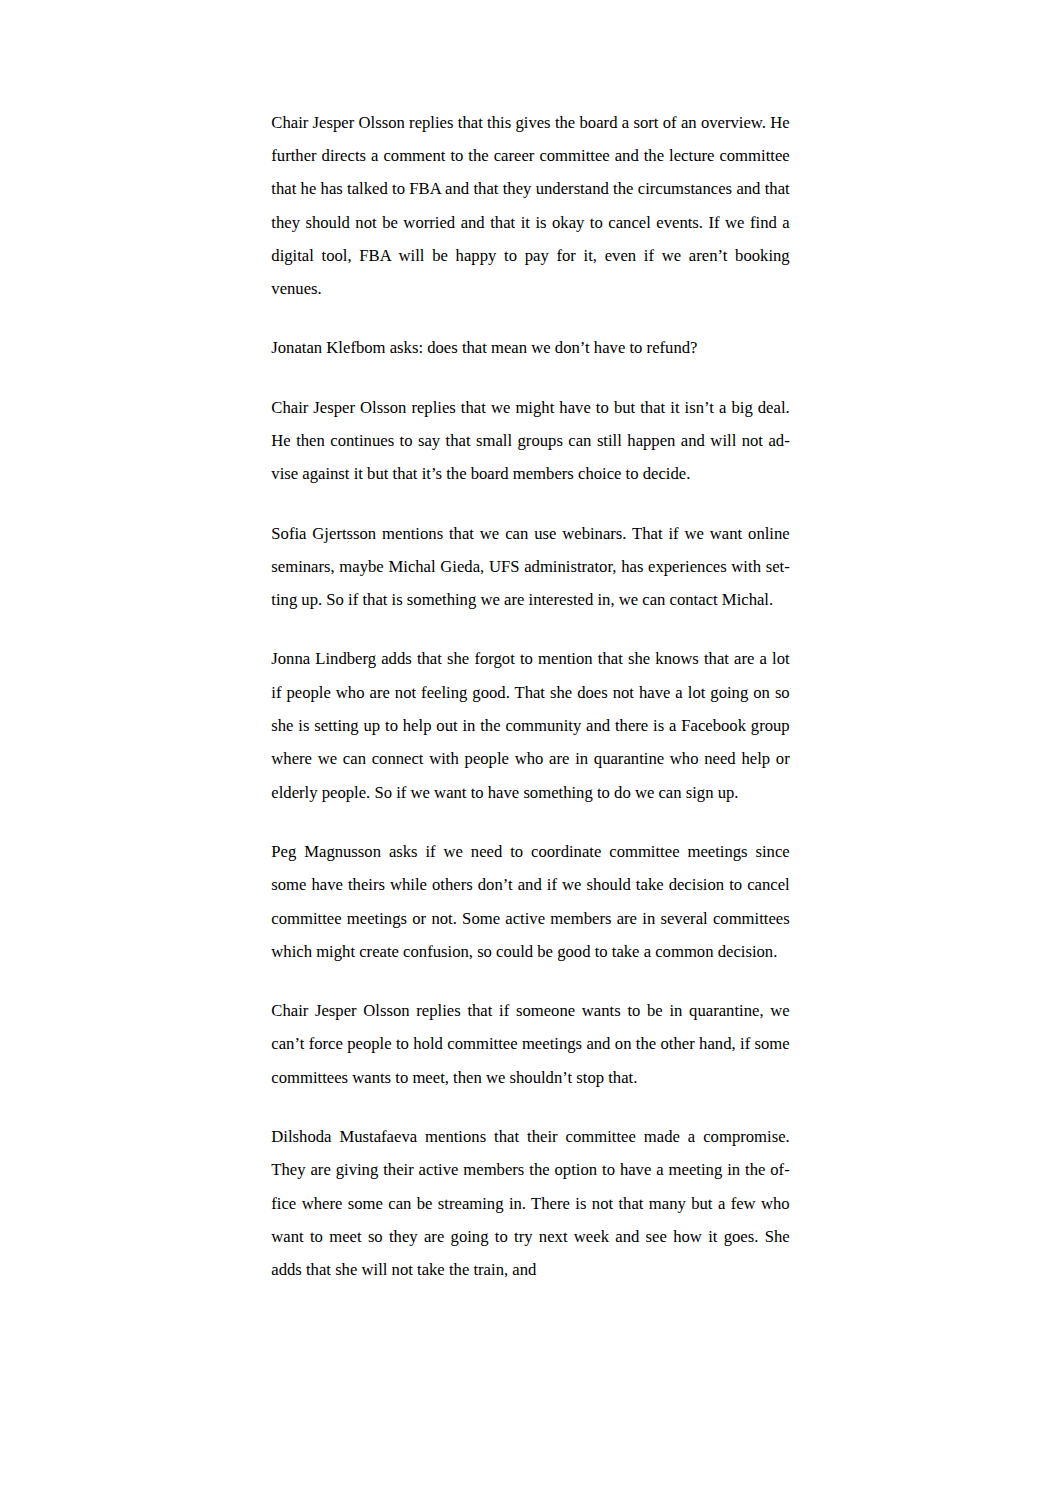Chair Jesper Olsson replies that this gives the board a sort of an overview. He further directs a comment to the career committee and the lecture committee that he has talked to FBA and that they understand the circumstances and that they should not be worried and that it is okay to cancel events. If we find a digital tool, FBA will be happy to pay for it, even if we aren’t booking venues.
Jonatan Klefbom asks: does that mean we don’t have to refund?
Chair Jesper Olsson replies that we might have to but that it isn’t a big deal. He then continues to say that small groups can still happen and will not advise against it but that it’s the board members choice to decide.
Sofia Gjertsson mentions that we can use webinars. That if we want online seminars, maybe Michal Gieda, UFS administrator, has experiences with setting up. So if that is something we are interested in, we can contact Michal.
Jonna Lindberg adds that she forgot to mention that she knows that are a lot if people who are not feeling good. That she does not have a lot going on so she is setting up to help out in the community and there is a Facebook group where we can connect with people who are in quarantine who need help or elderly people. So if we want to have something to do we can sign up.
Peg Magnusson asks if we need to coordinate committee meetings since some have theirs while others don’t and if we should take decision to cancel committee meetings or not. Some active members are in several committees which might create confusion, so could be good to take a common decision.
Chair Jesper Olsson replies that if someone wants to be in quarantine, we can’t force people to hold committee meetings and on the other hand, if some committees wants to meet, then we shouldn’t stop that.
Dilshoda Mustafaeva mentions that their committee made a compromise. They are giving their active members the option to have a meeting in the office where some can be streaming in. There is not that many but a few who want to meet so they are going to try next week and see how it goes. She adds that she will not take the train, and